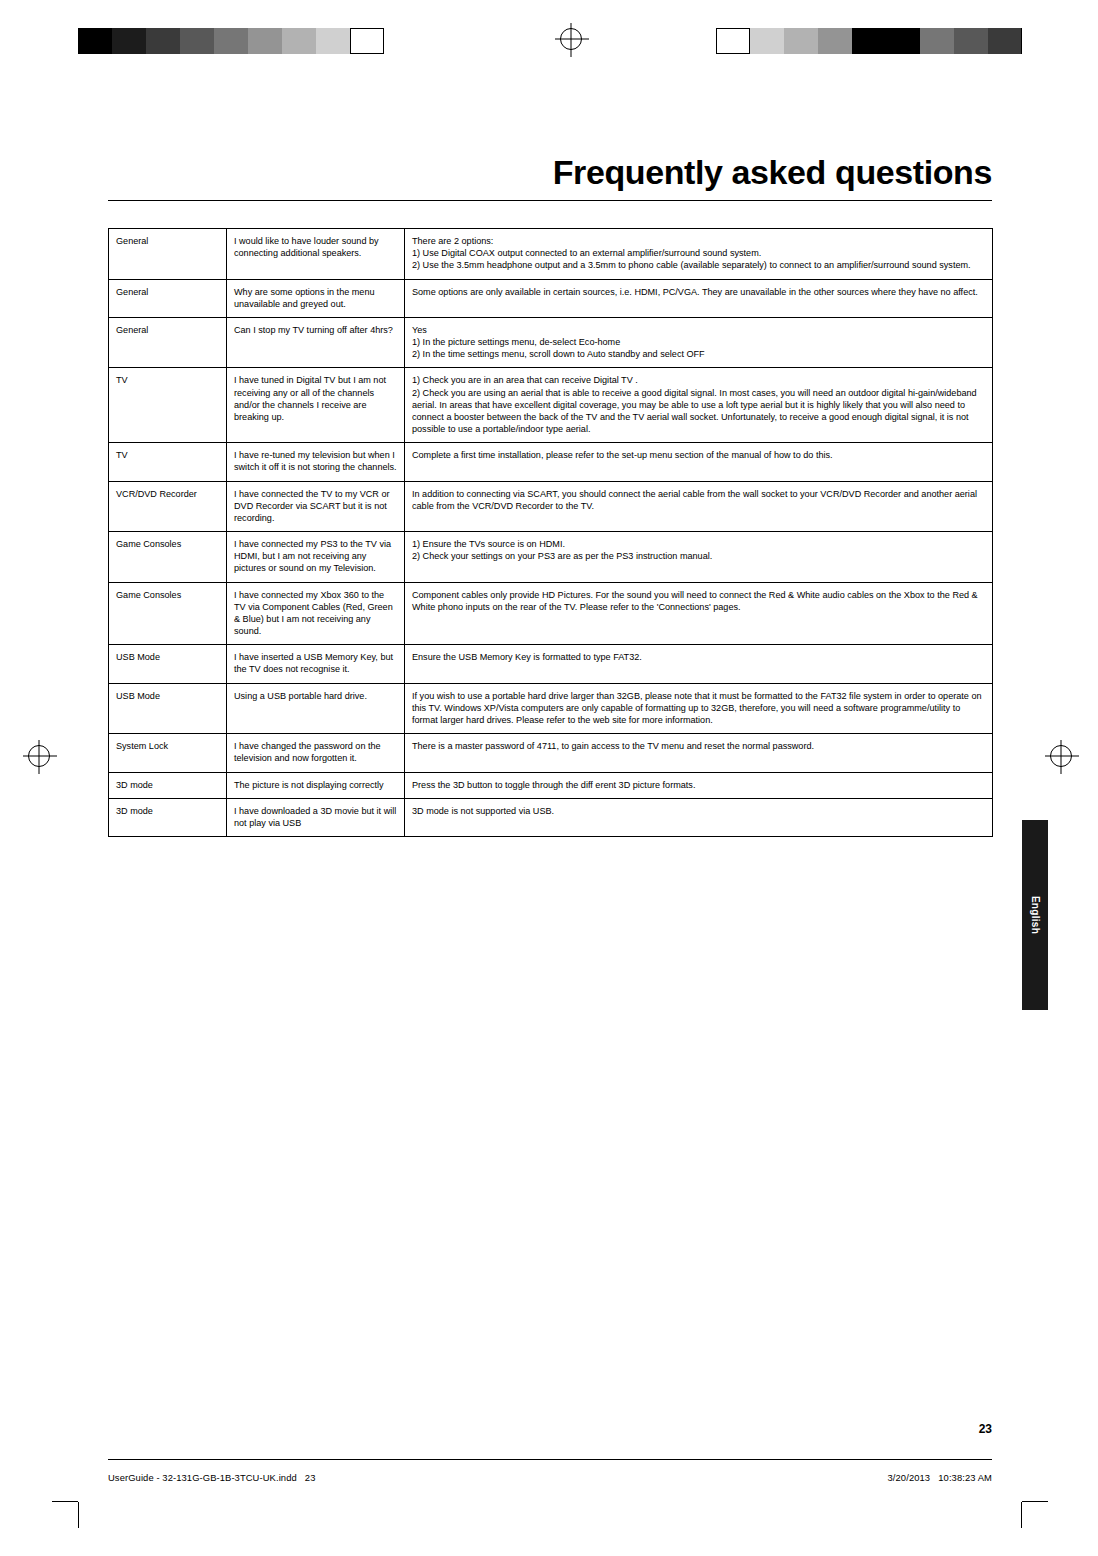Frequently asked questions
English
| General | I would like to have louder sound by connecting additional speakers. | There are 2 options: 1) Use Digital COAX output connected to an external amplifier/surround sound system. 2) Use the 3.5mm headphone output and a 3.5mm to phono cable (available separately) to connect to an amplifier/surround sound system. |
| General | Why are some options in the menu unavailable and greyed out. | Some options are only available in certain sources, i.e. HDMI, PC/VGA. They are unavailable in the other sources where they have no affect. |
| General | Can I stop my TV turning off after 4hrs? | Yes 1) In the picture settings menu, de-select Eco-home 2) In the time settings menu, scroll down to Auto standby and select OFF |
| TV | I have tuned in Digital TV but I am not receiving any or all of the channels and/or the channels I receive are breaking up. | 1) Check you are in an area that can receive Digital TV . 2) Check you are using an aerial that is able to receive a good digital signal. In most cases, you will need an outdoor digital hi-gain/wideband aerial. In areas that have excellent digital coverage, you may be able to use a loft type aerial but it is highly likely that you will also need to connect a booster between the back of the TV and the TV aerial wall socket. Unfortunately, to receive a good enough digital signal, it is not possible to use a portable/indoor type aerial. |
| TV | I have re-tuned my television but when I switch it off it is not storing the channels. | Complete a first time installation, please refer to the set-up menu section of the manual of how to do this. |
| VCR/DVD Recorder | I have connected the TV to my VCR or DVD Recorder via SCART but it is not recording. | In addition to connecting via SCART, you should connect the aerial cable from the wall socket to your VCR/DVD Recorder and another aerial cable from the VCR/DVD Recorder to the TV. |
| Game Consoles | I have connected my PS3 to the TV via HDMI, but I am not receiving any pictures or sound on my Television. | 1) Ensure the TVs source is on HDMI. 2) Check your settings on your PS3 are as per the PS3 instruction manual. |
| Game Consoles | I have connected my Xbox 360 to the TV via Component Cables (Red, Green & Blue) but I am not receiving any sound. | Component cables only provide HD Pictures. For the sound you will need to connect the Red & White audio cables on the Xbox to the Red & White phono inputs on the rear of the TV. Please refer to the 'Connections' pages. |
| USB Mode | I have inserted a USB Memory Key, but the TV does not recognise it. | Ensure the USB Memory Key is formatted to type FAT32. |
| USB Mode | Using a USB portable hard drive. | If you wish to use a portable hard drive larger than 32GB, please note that it must be formatted to the FAT32 file system in order to operate on this TV. Windows XP/Vista computers are only capable of formatting up to 32GB, therefore, you will need a software programme/utility to format larger hard drives. Please refer to the web site for more information. |
| System Lock | I have changed the password on the television and now forgotten it. | There is a master password of 4711, to gain access to the TV menu and reset the normal password. |
| 3D mode | The picture is not displaying correctly | Press the 3D button to toggle through the diff erent 3D picture formats. |
| 3D mode | I have downloaded a 3D movie but it will not play via USB | 3D mode is not supported via USB. |
23
UserGuide - 32-131G-GB-1B-3TCU-UK.indd 23
3/20/2013 10:38:23 AM